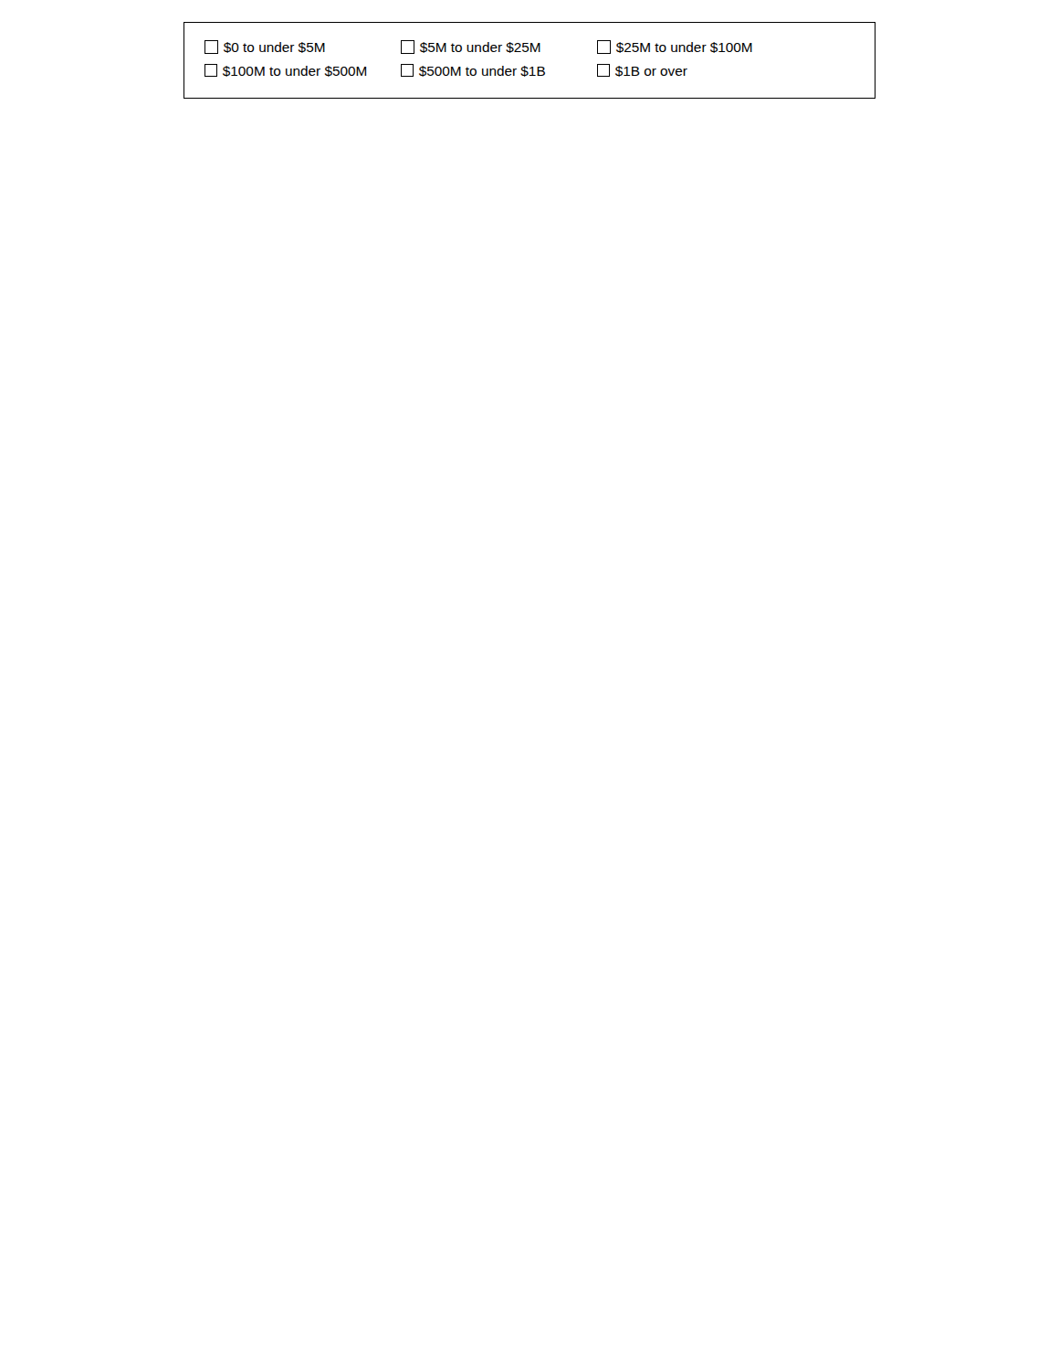| $0 to under $5M | $5M to under $25M | $25M to under $100M |
| $100M to under $500M | $500M to under $1B | $1B or over |